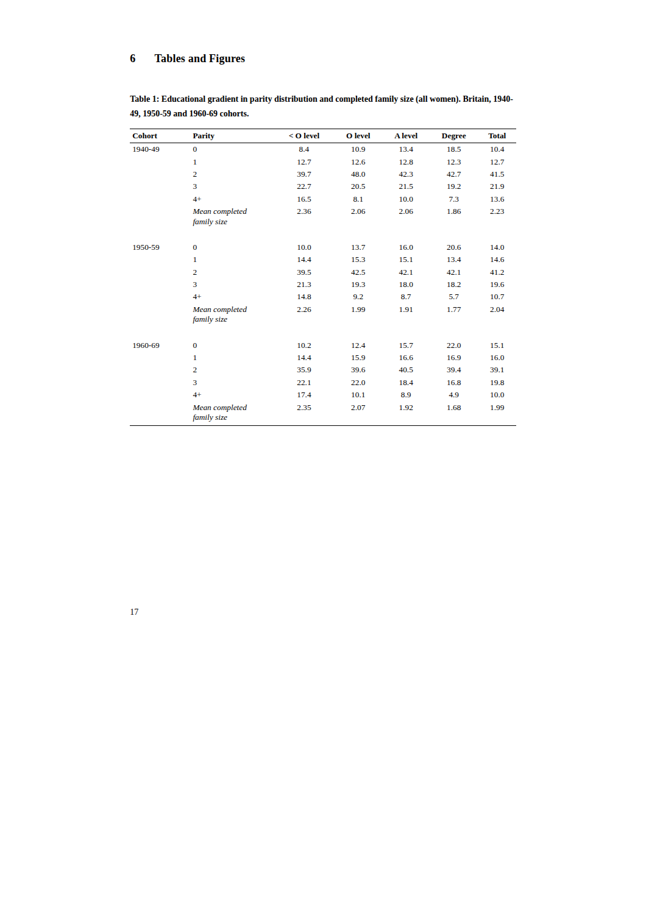6 Tables and Figures
Table 1: Educational gradient in parity distribution and completed family size (all women). Britain, 1940-49, 1950-59 and 1960-69 cohorts.
| Cohort | Parity | < O level | O level | A level | Degree | Total |
| --- | --- | --- | --- | --- | --- | --- |
| 1940-49 | 0 | 8.4 | 10.9 | 13.4 | 18.5 | 10.4 |
| | 1 | 12.7 | 12.6 | 12.8 | 12.3 | 12.7 |
| | 2 | 39.7 | 48.0 | 42.3 | 42.7 | 41.5 |
| | 3 | 22.7 | 20.5 | 21.5 | 19.2 | 21.9 |
| | 4+ | 16.5 | 8.1 | 10.0 | 7.3 | 13.6 |
| | Mean completed family size | 2.36 | 2.06 | 2.06 | 1.86 | 2.23 |
| 1950-59 | 0 | 10.0 | 13.7 | 16.0 | 20.6 | 14.0 |
| | 1 | 14.4 | 15.3 | 15.1 | 13.4 | 14.6 |
| | 2 | 39.5 | 42.5 | 42.1 | 42.1 | 41.2 |
| | 3 | 21.3 | 19.3 | 18.0 | 18.2 | 19.6 |
| | 4+ | 14.8 | 9.2 | 8.7 | 5.7 | 10.7 |
| | Mean completed family size | 2.26 | 1.99 | 1.91 | 1.77 | 2.04 |
| 1960-69 | 0 | 10.2 | 12.4 | 15.7 | 22.0 | 15.1 |
| | 1 | 14.4 | 15.9 | 16.6 | 16.9 | 16.0 |
| | 2 | 35.9 | 39.6 | 40.5 | 39.4 | 39.1 |
| | 3 | 22.1 | 22.0 | 18.4 | 16.8 | 19.8 |
| | 4+ | 17.4 | 10.1 | 8.9 | 4.9 | 10.0 |
| | Mean completed family size | 2.35 | 2.07 | 1.92 | 1.68 | 1.99 |
17